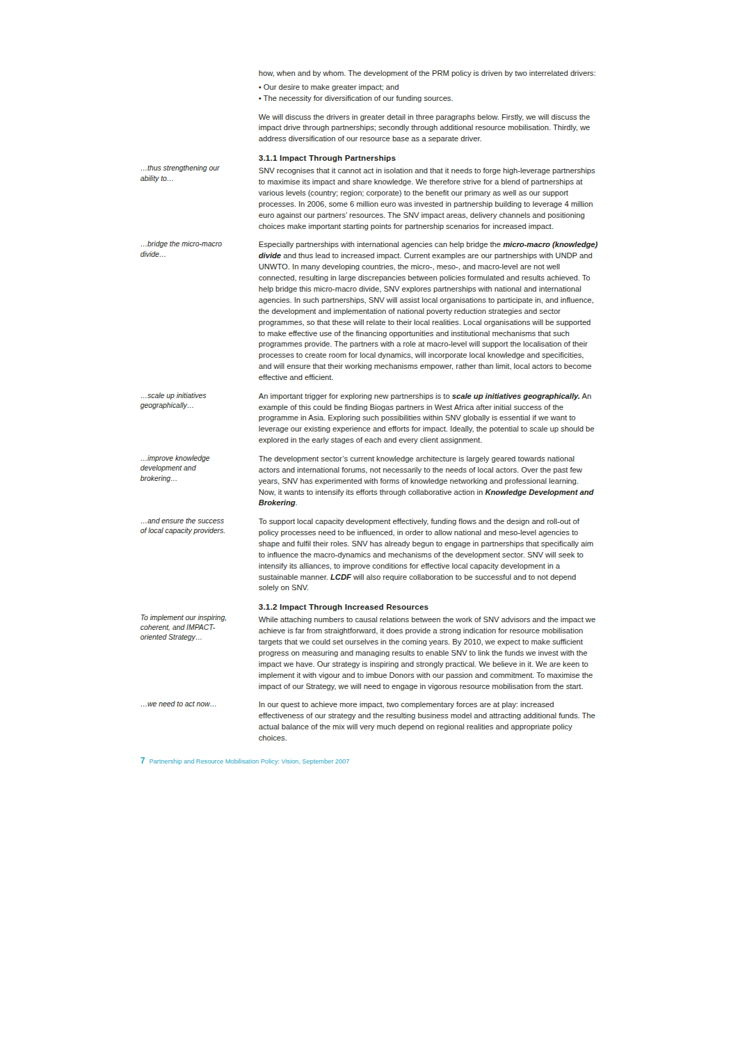how, when and by whom. The development of the PRM policy is driven by two interrelated drivers:
• Our desire to make greater impact; and
• The necessity for diversification of our funding sources.
We will discuss the drivers in greater detail in three paragraphs below. Firstly, we will discuss the impact drive through partnerships; secondly through additional resource mobilisation. Thirdly, we address diversification of our resource base as a separate driver.
…thus strengthening our ability to…
3.1.1 Impact Through Partnerships
SNV recognises that it cannot act in isolation and that it needs to forge high-leverage partnerships to maximise its impact and share knowledge. We therefore strive for a blend of partnerships at various levels (country; region; corporate) to the benefit our primary as well as our support processes. In 2006, some 6 million euro was invested in partnership building to leverage 4 million euro against our partners’ resources. The SNV impact areas, delivery channels and positioning choices make important starting points for partnership scenarios for increased impact.
…bridge the micro-macro divide…
Especially partnerships with international agencies can help bridge the micro-macro (knowledge) divide and thus lead to increased impact. Current examples are our partnerships with UNDP and UNWTO. In many developing countries, the micro-, meso-, and macro-level are not well connected, resulting in large discrepancies between policies formulated and results achieved. To help bridge this micro-macro divide, SNV explores partnerships with national and international agencies. In such partnerships, SNV will assist local organisations to participate in, and influence, the development and implementation of national poverty reduction strategies and sector programmes, so that these will relate to their local realities. Local organisations will be supported to make effective use of the financing opportunities and institutional mechanisms that such programmes provide. The partners with a role at macro-level will support the localisation of their processes to create room for local dynamics, will incorporate local knowledge and specificities, and will ensure that their working mechanisms empower, rather than limit, local actors to become effective and efficient.
…scale up initiatives geographically…
An important trigger for exploring new partnerships is to scale up initiatives geographically. An example of this could be finding Biogas partners in West Africa after initial success of the programme in Asia. Exploring such possibilities within SNV globally is essential if we want to leverage our existing experience and efforts for impact. Ideally, the potential to scale up should be explored in the early stages of each and every client assignment.
…improve knowledge development and brokering…
The development sector’s current knowledge architecture is largely geared towards national actors and international forums, not necessarily to the needs of local actors. Over the past few years, SNV has experimented with forms of knowledge networking and professional learning. Now, it wants to intensify its efforts through collaborative action in Knowledge Development and Brokering.
…and ensure the success of local capacity providers.
To support local capacity development effectively, funding flows and the design and roll-out of policy processes need to be influenced, in order to allow national and meso-level agencies to shape and fulfil their roles. SNV has already begun to engage in partnerships that specifically aim to influence the macro-dynamics and mechanisms of the development sector. SNV will seek to intensify its alliances, to improve conditions for effective local capacity development in a sustainable manner. LCDF will also require collaboration to be successful and to not depend solely on SNV.
To implement our inspiring, coherent, and IMPACT-oriented Strategy…
3.1.2 Impact Through Increased Resources
While attaching numbers to causal relations between the work of SNV advisors and the impact we achieve is far from straightforward, it does provide a strong indication for resource mobilisation targets that we could set ourselves in the coming years. By 2010, we expect to make sufficient progress on measuring and managing results to enable SNV to link the funds we invest with the impact we have. Our strategy is inspiring and strongly practical. We believe in it. We are keen to implement it with vigour and to imbue Donors with our passion and commitment. To maximise the impact of our Strategy, we will need to engage in vigorous resource mobilisation from the start.
…we need to act now…
In our quest to achieve more impact, two complementary forces are at play: increased effectiveness of our strategy and the resulting business model and attracting additional funds. The actual balance of the mix will very much depend on regional realities and appropriate policy choices.
7 Partnership and Resource Mobilisation Policy: Vision, September 2007